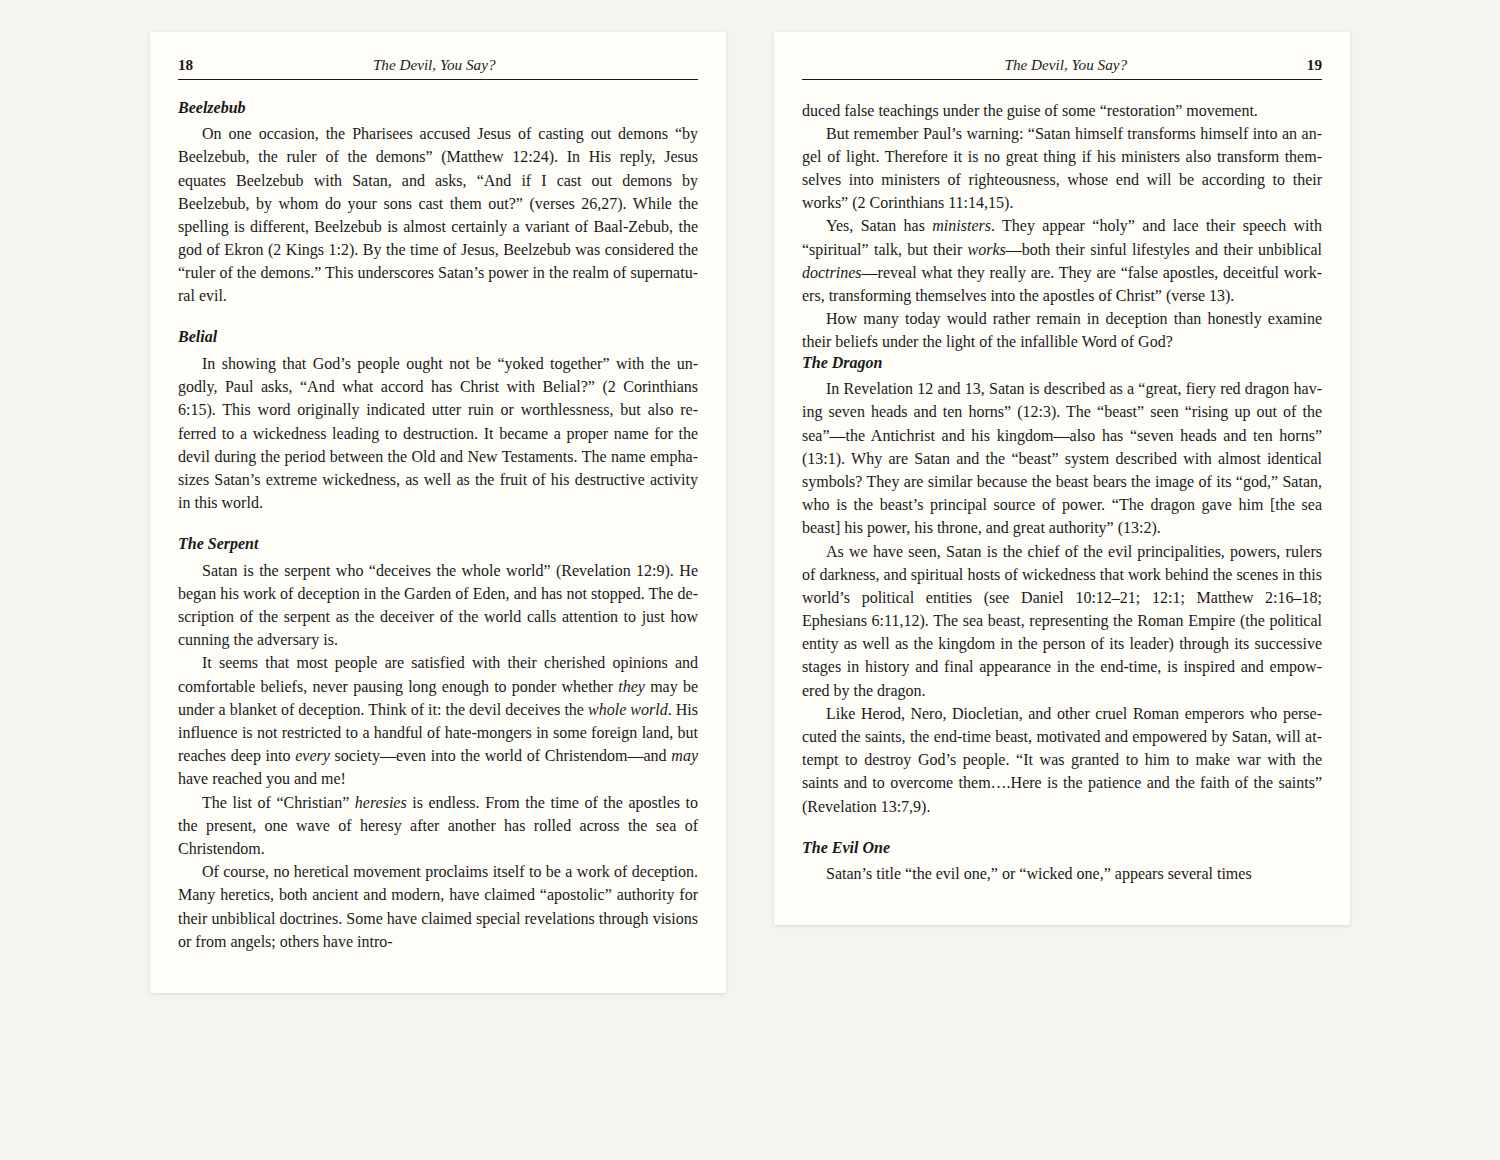18 The Devil, You Say?
Beelzebub
On one occasion, the Pharisees accused Jesus of casting out demons “by Beelzebub, the ruler of the demons” (Matthew 12:24). In His reply, Jesus equates Beelzebub with Satan, and asks, “And if I cast out demons by Beelzebub, by whom do your sons cast them out?” (verses 26,27). While the spelling is different, Beelzebub is almost certainly a variant of Baal-Zebub, the god of Ekron (2 Kings 1:2). By the time of Jesus, Beelzebub was considered the “ruler of the demons.” This underscores Satan’s power in the realm of supernatural evil.
Belial
In showing that God’s people ought not be “yoked together” with the ungodly, Paul asks, “And what accord has Christ with Belial?” (2 Corinthians 6:15). This word originally indicated utter ruin or worthlessness, but also referred to a wickedness leading to destruction. It became a proper name for the devil during the period between the Old and New Testaments. The name emphasizes Satan’s extreme wickedness, as well as the fruit of his destructive activity in this world.
The Serpent
Satan is the serpent who “deceives the whole world” (Revelation 12:9). He began his work of deception in the Garden of Eden, and has not stopped. The description of the serpent as the deceiver of the world calls attention to just how cunning the adversary is.
It seems that most people are satisfied with their cherished opinions and comfortable beliefs, never pausing long enough to ponder whether they may be under a blanket of deception. Think of it: the devil deceives the whole world. His influence is not restricted to a handful of hate-mongers in some foreign land, but reaches deep into every society—even into the world of Christendom—and may have reached you and me!
The list of “Christian” heresies is endless. From the time of the apostles to the present, one wave of heresy after another has rolled across the sea of Christendom.
Of course, no heretical movement proclaims itself to be a work of deception. Many heretics, both ancient and modern, have claimed “apostolic” authority for their unbiblical doctrines. Some have claimed special revelations through visions or from angels; others have intro-
The Devil, You Say? 19
duced false teachings under the guise of some “restoration” movement.
But remember Paul’s warning: “Satan himself transforms himself into an angel of light. Therefore it is no great thing if his ministers also transform themselves into ministers of righteousness, whose end will be according to their works” (2 Corinthians 11:14,15).
Yes, Satan has ministers. They appear “holy” and lace their speech with “spiritual” talk, but their works—both their sinful lifestyles and their unbiblical doctrines—reveal what they really are. They are “false apostles, deceitful workers, transforming themselves into the apostles of Christ” (verse 13).
How many today would rather remain in deception than honestly examine their beliefs under the light of the infallible Word of God?
The Dragon
In Revelation 12 and 13, Satan is described as a “great, fiery red dragon having seven heads and ten horns” (12:3). The “beast” seen “rising up out of the sea”—the Antichrist and his kingdom—also has “seven heads and ten horns” (13:1). Why are Satan and the “beast” system described with almost identical symbols? They are similar because the beast bears the image of its “god,” Satan, who is the beast’s principal source of power. “The dragon gave him [the sea beast] his power, his throne, and great authority” (13:2).
As we have seen, Satan is the chief of the evil principalities, powers, rulers of darkness, and spiritual hosts of wickedness that work behind the scenes in this world’s political entities (see Daniel 10:12–21; 12:1; Matthew 2:16–18; Ephesians 6:11,12). The sea beast, representing the Roman Empire (the political entity as well as the kingdom in the person of its leader) through its successive stages in history and final appearance in the end-time, is inspired and empowered by the dragon.
Like Herod, Nero, Diocletian, and other cruel Roman emperors who persecuted the saints, the end-time beast, motivated and empowered by Satan, will attempt to destroy God’s people. “It was granted to him to make war with the saints and to overcome them….Here is the patience and the faith of the saints” (Revelation 13:7,9).
The Evil One
Satan’s title “the evil one,” or “wicked one,” appears several times